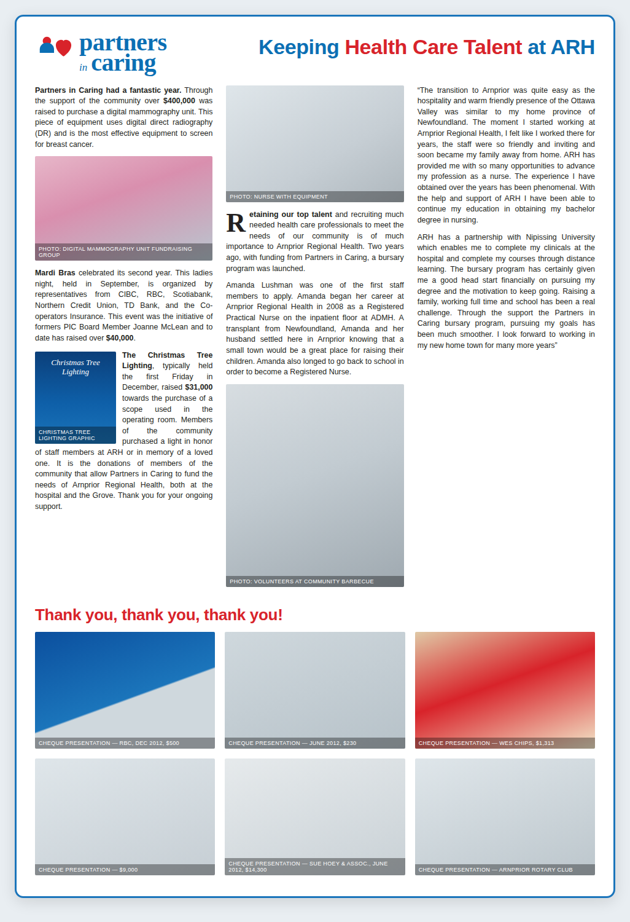partners
in caring
Keeping Health Care Talent at ARH
Partners in Caring had a fantastic year. Through the support of the community over $400,000 was raised to purchase a digital mammography unit. This piece of equipment uses digital direct radiography (DR) and is the most effective equipment to screen for breast cancer.
Mardi Bras celebrated its second year. This ladies night, held in September, is organized by representatives from CIBC, RBC, Scotiabank, Northern Credit Union, TD Bank, and the Co-operators Insurance. This event was the initiative of formers PIC Board Member Joanne McLean and to date has raised over $40,000.
The Christmas Tree Lighting, typically held the first Friday in December, raised $31,000 towards the purchase of a scope used in the operating room. Members of the community purchased a light in honor of staff members at ARH or in memory of a loved one. It is the donations of members of the community that allow Partners in Caring to fund the needs of Arnprior Regional Health, both at the hospital and the Grove. Thank you for your ongoing support.
Retaining our top talent and recruiting much needed health care professionals to meet the needs of our community is of much importance to Arnprior Regional Health. Two years ago, with funding from Partners in Caring, a bursary program was launched.
Amanda Lushman was one of the first staff members to apply. Amanda began her career at Arnprior Regional Health in 2008 as a Registered Practical Nurse on the inpatient floor at ADMH. A transplant from Newfoundland, Amanda and her husband settled here in Arnprior knowing that a small town would be a great place for raising their children. Amanda also longed to go back to school in order to become a Registered Nurse.
“The transition to Arnprior was quite easy as the hospitality and warm friendly presence of the Ottawa Valley was similar to my home province of Newfoundland. The moment I started working at Arnprior Regional Health, I felt like I worked there for years, the staff were so friendly and inviting and soon became my family away from home. ARH has provided me with so many opportunities to advance my profession as a nurse. The experience I have obtained over the years has been phenomenal. With the help and support of ARH I have been able to continue my education in obtaining my bachelor degree in nursing.
ARH has a partnership with Nipissing University which enables me to complete my clinicals at the hospital and complete my courses through distance learning. The bursary program has certainly given me a good head start financially on pursuing my degree and the motivation to keep going. Raising a family, working full time and school has been a real challenge. Through the support the Partners in Caring bursary program, pursuing my goals has been much smoother. I look forward to working in my new home town for many more years”
Thank you, thank you, thank you!